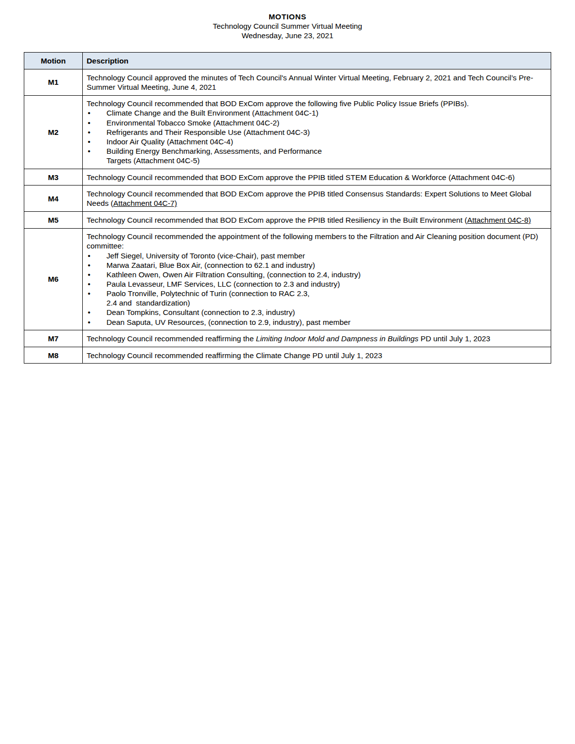MOTIONS
Technology Council Summer Virtual Meeting
Wednesday, June 23, 2021
| Motion | Description |
| --- | --- |
| M1 | Technology Council approved the minutes of Tech Council's Annual Winter Virtual Meeting, February 2, 2021 and Tech Council’s Pre-Summer Virtual Meeting, June 4, 2021 |
| M2 | Technology Council recommended that BOD ExCom approve the following five Public Policy Issue Briefs (PPIBs). Climate Change and the Built Environment (Attachment 04C-1) Environmental Tobacco Smoke (Attachment 04C-2) Refrigerants and Their Responsible Use (Attachment 04C-3) Indoor Air Quality (Attachment 04C-4) Building Energy Benchmarking, Assessments, and Performance Targets (Attachment 04C-5) |
| M3 | Technology Council recommended that BOD ExCom approve the PPIB titled STEM Education & Workforce (Attachment 04C-6) |
| M4 | Technology Council recommended that BOD ExCom approve the PPIB titled Consensus Standards: Expert Solutions to Meet Global Needs ( Attachment 04C-7) |
| M5 | Technology Council recommended that BOD ExCom approve the PPIB titled Resiliency in the Built Environment ( Attachment 04C-8) |
| M6 | Technology Council recommended the appointment of the following members to the Filtration and Air Cleaning position document (PD) committee: Jeff Siegel, University of Toronto (vice-Chair), past member Marwa Zaatari, Blue Box Air, (connection to 62.1 and industry) Kathleen Owen, Owen Air Filtration Consulting, (connection to 2.4, industry) Paula Levasseur, LMF Services, LLC (connection to 2.3 and industry) Paolo Tronville, Polytechnic of Turin (connection to RAC 2.3, 2.4 and standardization) Dean Tompkins, Consultant (connection to 2.3, industry) Dean Saputa, UV Resources, (connection to 2.9, industry), past member |
| M7 | Technology Council recommended reaffirming the Limiting Indoor Mold and Dampness in Buildings PD until July 1, 2023 |
| M8 | Technology Council recommended reaffirming the Climate Change PD until July 1, 2023 |